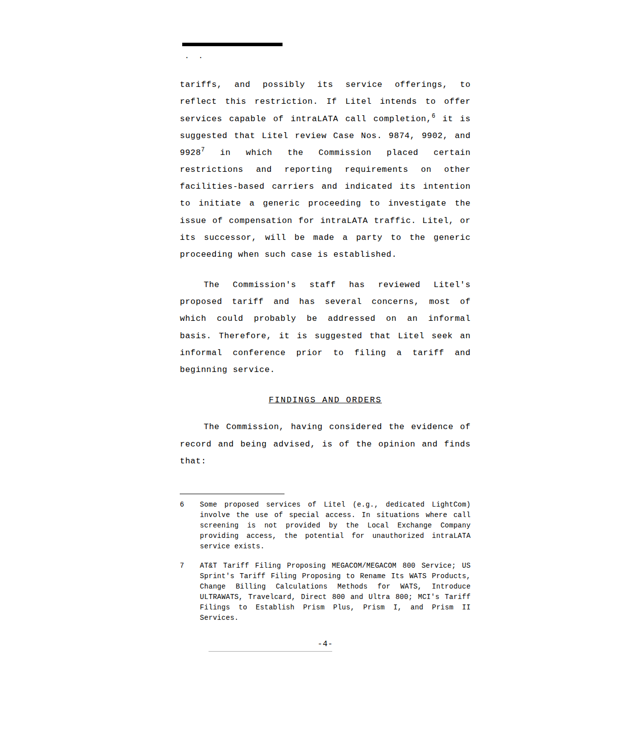. .
tariffs, and possibly its service offerings, to reflect this restriction. If Litel intends to offer services capable of intraLATA call completion,6 it is suggested that Litel review Case Nos. 9874, 9902, and 99287 in which the Commission placed certain restrictions and reporting requirements on other facilities-based carriers and indicated its intention to initiate a generic proceeding to investigate the issue of compensation for intraLATA traffic. Litel, or its successor, will be made a party to the generic proceeding when such case is established.
The Commission's staff has reviewed Litel's proposed tariff and has several concerns, most of which could probably be addressed on an informal basis. Therefore, it is suggested that Litel seek an informal conference prior to filing a tariff and beginning service.
FINDINGS AND ORDERS
The Commission, having considered the evidence of record and being advised, is of the opinion and finds that:
6
Some proposed services of Litel (e.g., dedicated LightCom) involve the use of special access. In situations where call screening is not provided by the Local Exchange Company providing access, the potential for unauthorized intraLATA service exists.
7
AT&T Tariff Filing Proposing MEGACOM/MEGACOM 800 Service; US Sprint's Tariff Filing Proposing to Rename Its WATS Products, Change Billing Calculations Methods for WATS, Introduce ULTRAWATS, Travelcard, Direct 800 and Ultra 800; MCI's Tariff Filings to Establish Prism Plus, Prism I, and Prism II Services.
-4-